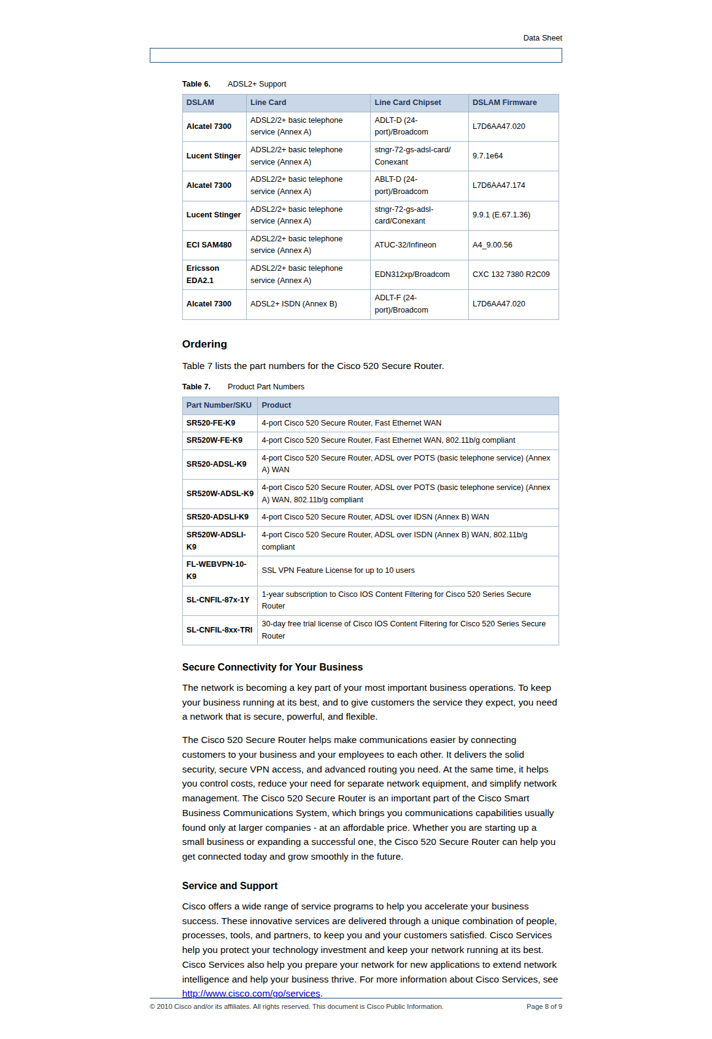Data Sheet
Table 6. ADSL2+ Support
| DSLAM | Line Card | Line Card Chipset | DSLAM Firmware |
| --- | --- | --- | --- |
| Alcatel 7300 | ADSL2/2+ basic telephone service (Annex A) | ADLT-D (24-port)/Broadcom | L7D6AA47.020 |
| Lucent Stinger | ADSL2/2+ basic telephone service (Annex A) | stngr-72-gs-adsl-card/ Conexant | 9.7.1e64 |
| Alcatel 7300 | ADSL2/2+ basic telephone service (Annex A) | ABLT-D (24-port)/Broadcom | L7D6AA47.174 |
| Lucent Stinger | ADSL2/2+ basic telephone service (Annex A) | stngr-72-gs-adsl-card/Conexant | 9.9.1 (E.67.1.36) |
| ECI SAM480 | ADSL2/2+ basic telephone service (Annex A) | ATUC-32/Infineon | A4_9.00.56 |
| Ericsson EDA2.1 | ADSL2/2+ basic telephone service (Annex A) | EDN312xp/Broadcom | CXC 132 7380 R2C09 |
| Alcatel 7300 | ADSL2+ ISDN (Annex B) | ADLT-F (24-port)/Broadcom | L7D6AA47.020 |
Ordering
Table 7 lists the part numbers for the Cisco 520 Secure Router.
Table 7. Product Part Numbers
| Part Number/SKU | Product |
| --- | --- |
| SR520-FE-K9 | 4-port Cisco 520 Secure Router, Fast Ethernet WAN |
| SR520W-FE-K9 | 4-port Cisco 520 Secure Router, Fast Ethernet WAN, 802.11b/g compliant |
| SR520-ADSL-K9 | 4-port Cisco 520 Secure Router, ADSL over POTS (basic telephone service) (Annex A) WAN |
| SR520W-ADSL-K9 | 4-port Cisco 520 Secure Router, ADSL over POTS (basic telephone service) (Annex A) WAN, 802.11b/g compliant |
| SR520-ADSLI-K9 | 4-port Cisco 520 Secure Router, ADSL over IDSN (Annex B) WAN |
| SR520W-ADSLI-K9 | 4-port Cisco 520 Secure Router, ADSL over ISDN (Annex B) WAN, 802.11b/g compliant |
| FL-WEBVPN-10-K9 | SSL VPN Feature License for up to 10 users |
| SL-CNFIL-87x-1Y | 1-year subscription to Cisco IOS Content Filtering for Cisco 520 Series Secure Router |
| SL-CNFIL-8xx-TRI | 30-day free trial license of Cisco IOS Content Filtering for Cisco 520 Series Secure Router |
Secure Connectivity for Your Business
The network is becoming a key part of your most important business operations. To keep your business running at its best, and to give customers the service they expect, you need a network that is secure, powerful, and flexible.
The Cisco 520 Secure Router helps make communications easier by connecting customers to your business and your employees to each other. It delivers the solid security, secure VPN access, and advanced routing you need. At the same time, it helps you control costs, reduce your need for separate network equipment, and simplify network management. The Cisco 520 Secure Router is an important part of the Cisco Smart Business Communications System, which brings you communications capabilities usually found only at larger companies - at an affordable price. Whether you are starting up a small business or expanding a successful one, the Cisco 520 Secure Router can help you get connected today and grow smoothly in the future.
Service and Support
Cisco offers a wide range of service programs to help you accelerate your business success. These innovative services are delivered through a unique combination of people, processes, tools, and partners, to keep you and your customers satisfied. Cisco Services help you protect your technology investment and keep your network running at its best. Cisco Services also help you prepare your network for new applications to extend network intelligence and help your business thrive. For more information about Cisco Services, see http://www.cisco.com/go/services.
© 2010 Cisco and/or its affiliates. All rights reserved. This document is Cisco Public Information. Page 8 of 9